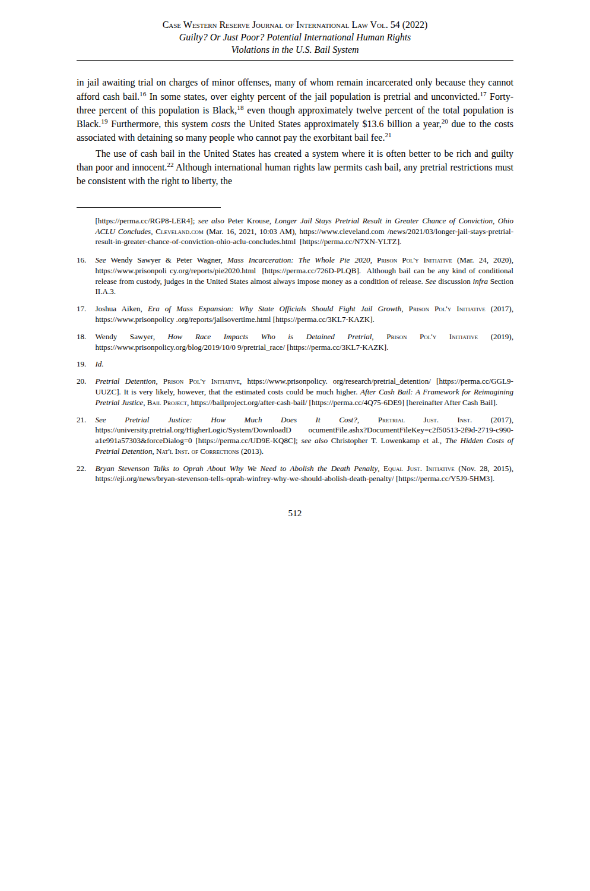Case Western Reserve Journal of International Law Vol. 54 (2022)
Guilty? Or Just Poor? Potential International Human Rights
Violations in the U.S. Bail System
in jail awaiting trial on charges of minor offenses, many of whom remain incarcerated only because they cannot afford cash bail.16 In some states, over eighty percent of the jail population is pretrial and unconvicted.17 Forty-three percent of this population is Black,18 even though approximately twelve percent of the total population is Black.19 Furthermore, this system costs the United States approximately $13.6 billion a year,20 due to the costs associated with detaining so many people who cannot pay the exorbitant bail fee.21
The use of cash bail in the United States has created a system where it is often better to be rich and guilty than poor and innocent.22 Although international human rights law permits cash bail, any pretrial restrictions must be consistent with the right to liberty, the
[https://perma.cc/RGP8-LER4]; see also Peter Krouse, Longer Jail Stays Pretrial Result in Greater Chance of Conviction, Ohio ACLU Concludes, Cleveland.com (Mar. 16, 2021, 10:03 AM), https://www.cleveland.com /news/2021/03/longer-jail-stays-pretrial-result-in-greater-chance-of-conviction-ohio-aclu-concludes.html [https://perma.cc/N7XN-YLTZ].
16. See Wendy Sawyer & Peter Wagner, Mass Incarceration: The Whole Pie 2020, Prison Pol'y Initiative (Mar. 24, 2020), https://www.prisonpoli cy.org/reports/pie2020.html [https://perma.cc/726D-PLQB]. Although bail can be any kind of conditional release from custody, judges in the United States almost always impose money as a condition of release. See discussion infra Section II.A.3.
17. Joshua Aiken, Era of Mass Expansion: Why State Officials Should Fight Jail Growth, Prison Pol'y Initiative (2017), https://www.prisonpolicy .org/reports/jailsovertime.html [https://perma.cc/3KL7-KAZK].
18. Wendy Sawyer, How Race Impacts Who is Detained Pretrial, Prison Pol'y Initiative (2019), https://www.prisonpolicy.org/blog/2019/10/0 9/pretrial_race/ [https://perma.cc/3KL7-KAZK].
19. Id.
20. Pretrial Detention, Prison Pol'y Initiative, https://www.prisonpolicy. org/research/pretrial_detention/ [https://perma.cc/GGL9-UUZC]. It is very likely, however, that the estimated costs could be much higher. After Cash Bail: A Framework for Reimagining Pretrial Justice, Bail Project, https://bailproject.org/after-cash-bail/ [https://perma.cc/4Q75-6DE9] [hereinafter After Cash Bail].
21. See Pretrial Justice: How Much Does It Cost?, Pretrial Just. Inst. (2017), https://university.pretrial.org/HigherLogic/System/DownloadD ocumentFile.ashx?DocumentFileKey=c2f50513-2f9d-2719-c990-a1e991a57303&forceDialog=0 [https://perma.cc/UD9E-KQ8C]; see also Christopher T. Lowenkamp et al., The Hidden Costs of Pretrial Detention, Nat'l Inst. of Corrections (2013).
22. Bryan Stevenson Talks to Oprah About Why We Need to Abolish the Death Penalty, Equal Just. Initiative (Nov. 28, 2015), https://eji.org/news/bryan-stevenson-tells-oprah-winfrey-why-we-should-abolish-death-penalty/ [https://perma.cc/Y5J9-5HM3].
512